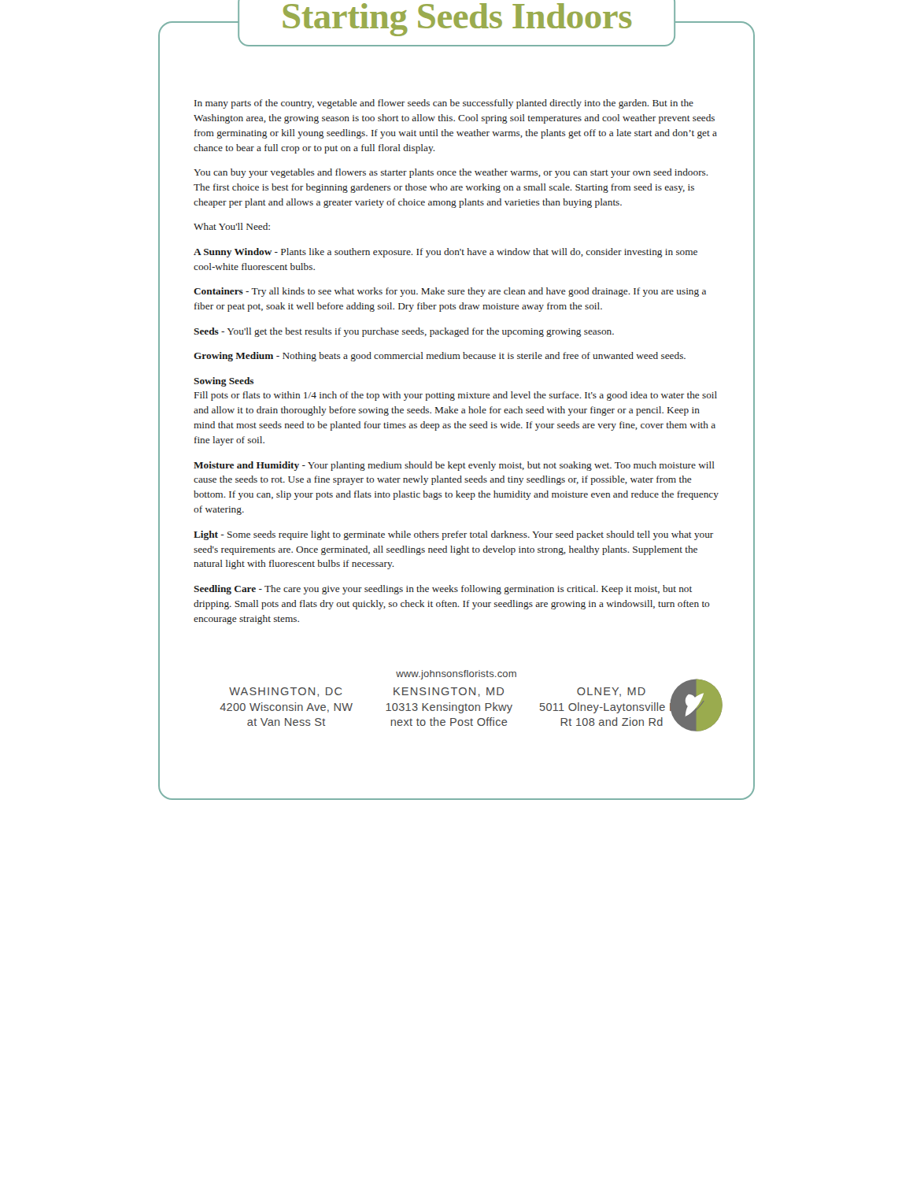Starting Seeds Indoors
In many parts of the country, vegetable and flower seeds can be successfully planted directly into the garden. But in the Washington area, the growing season is too short to allow this. Cool spring soil temperatures and cool weather prevent seeds from germinating or kill young seedlings. If you wait until the weather warms, the plants get off to a late start and don’t get a chance to bear a full crop or to put on a full floral display.
You can buy your vegetables and flowers as starter plants once the weather warms, or you can start your own seed indoors. The first choice is best for beginning gardeners or those who are working on a small scale. Starting from seed is easy, is cheaper per plant and allows a greater variety of choice among plants and varieties than buying plants.
What You'll Need:
A Sunny Window - Plants like a southern exposure. If you don't have a window that will do, consider investing in some cool-white fluorescent bulbs.
Containers - Try all kinds to see what works for you. Make sure they are clean and have good drainage. If you are using a fiber or peat pot, soak it well before adding soil. Dry fiber pots draw moisture away from the soil.
Seeds - You'll get the best results if you purchase seeds, packaged for the upcoming growing season.
Growing Medium - Nothing beats a good commercial medium because it is sterile and free of unwanted weed seeds.
Sowing Seeds
Fill pots or flats to within 1/4 inch of the top with your potting mixture and level the surface. It's a good idea to water the soil and allow it to drain thoroughly before sowing the seeds. Make a hole for each seed with your finger or a pencil. Keep in mind that most seeds need to be planted four times as deep as the seed is wide. If your seeds are very fine, cover them with a fine layer of soil.
Moisture and Humidity - Your planting medium should be kept evenly moist, but not soaking wet. Too much moisture will cause the seeds to rot. Use a fine sprayer to water newly planted seeds and tiny seedlings or, if possible, water from the bottom. If you can, slip your pots and flats into plastic bags to keep the humidity and moisture even and reduce the frequency of watering.
Light - Some seeds require light to germinate while others prefer total darkness. Your seed packet should tell you what your seed's requirements are. Once germinated, all seedlings need light to develop into strong, healthy plants. Supplement the natural light with fluorescent bulbs if necessary.
Seedling Care - The care you give your seedlings in the weeks following germination is critical. Keep it moist, but not dripping. Small pots and flats dry out quickly, so check it often. If your seedlings are growing in a windowsill, turn often to encourage straight stems.
www.johnsonsflorists.com
WASHINGTON, DC
4200 Wisconsin Ave, NW
at Van Ness St
KENSINGTON, MD
10313 Kensington Pkwy
next to the Post Office
OLNEY, MD
5011 Olney-Laytonsville Rd
Rt 108 and Zion Rd